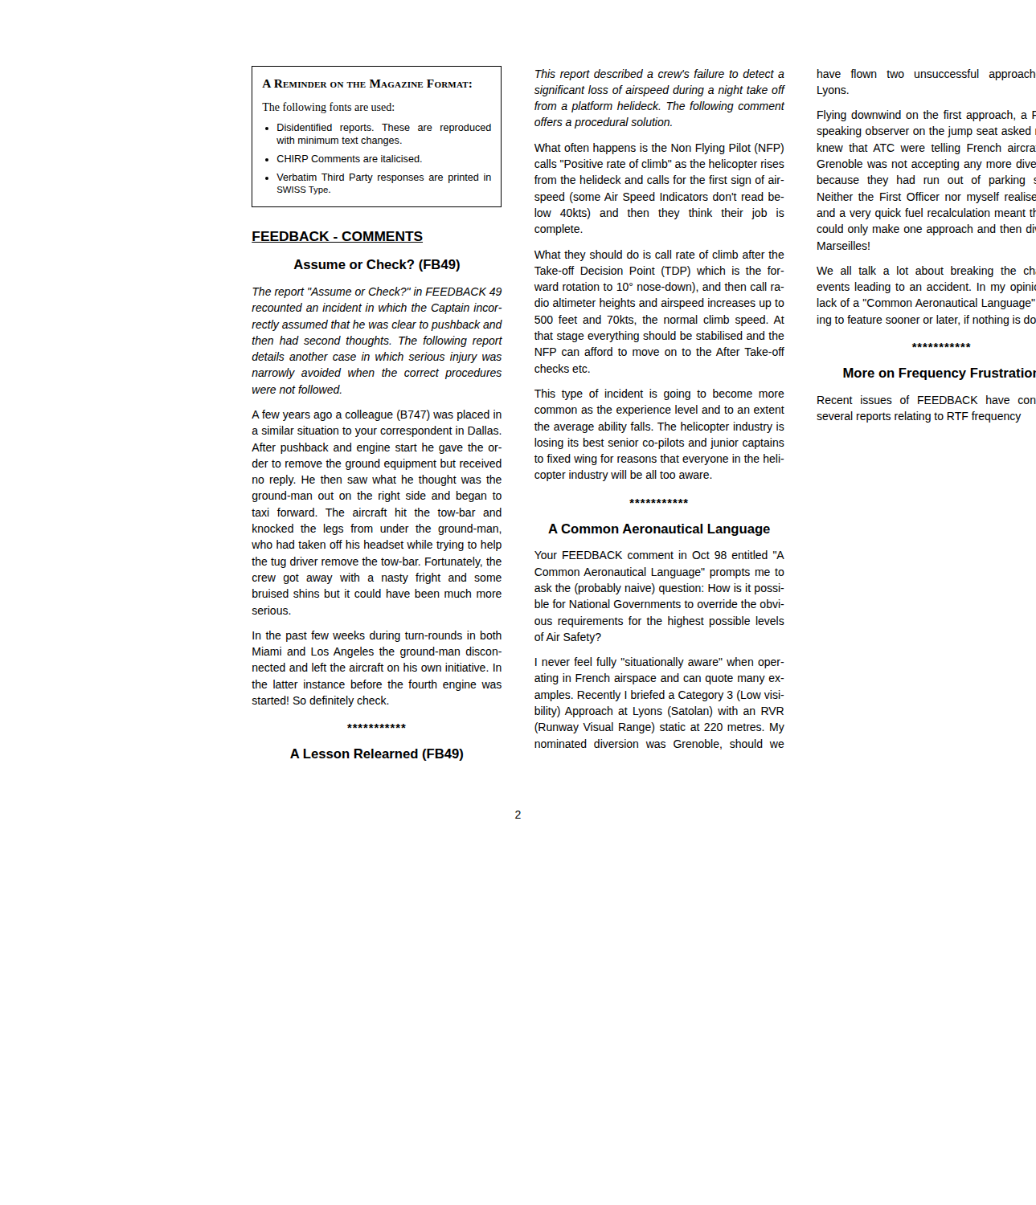A Reminder on the Magazine Format:
The following fonts are used:
Disidentified reports. These are reproduced with minimum text changes.
CHIRP Comments are italicised.
Verbatim Third Party responses are printed in SWISS Type.
FEEDBACK - COMMENTS
Assume or Check? (FB49)
The report "Assume or Check?" in FEEDBACK 49 recounted an incident in which the Captain incorrectly assumed that he was clear to pushback and then had second thoughts. The following report details another case in which serious injury was narrowly avoided when the correct procedures were not followed.
A few years ago a colleague (B747) was placed in a similar situation to your correspondent in Dallas. After pushback and engine start he gave the order to remove the ground equipment but received no reply. He then saw what he thought was the ground-man out on the right side and began to taxi forward. The aircraft hit the tow-bar and knocked the legs from under the ground-man, who had taken off his headset while trying to help the tug driver remove the tow-bar. Fortunately, the crew got away with a nasty fright and some bruised shins but it could have been much more serious.
In the past few weeks during turn-rounds in both Miami and Los Angeles the ground-man disconnected and left the aircraft on his own initiative. In the latter instance before the fourth engine was started! So definitely check.
***********
A Lesson Relearned (FB49)
This report described a crew's failure to detect a significant loss of airspeed during a night take off from a platform helideck. The following comment offers a procedural solution.
What often happens is the Non Flying Pilot (NFP) calls "Positive rate of climb" as the helicopter rises from the helideck and calls for the first sign of airspeed (some Air Speed Indicators don't read below 40kts) and then they think their job is complete.
What they should do is call rate of climb after the Take-off Decision Point (TDP) which is the forward rotation to 10° nose-down), and then call radio altimeter heights and airspeed increases up to 500 feet and 70kts, the normal climb speed. At that stage everything should be stabilised and the NFP can afford to move on to the After Take-off checks etc.
This type of incident is going to become more common as the experience level and to an extent the average ability falls. The helicopter industry is losing its best senior co-pilots and junior captains to fixed wing for reasons that everyone in the helicopter industry will be all too aware.
***********
A Common Aeronautical Language
Your FEEDBACK comment in Oct 98 entitled "A Common Aeronautical Language" prompts me to ask the (probably naive) question: How is it possible for National Governments to override the obvious requirements for the highest possible levels of Air Safety?
I never feel fully "situationally aware" when operating in French airspace and can quote many examples. Recently I briefed a Category 3 (Low visibility) Approach at Lyons (Satolan) with an RVR (Runway Visual Range) static at 220 metres. My nominated diversion was Grenoble, should we have flown two unsuccessful approaches at Lyons.
Flying downwind on the first approach, a French speaking observer on the jump seat asked me if I knew that ATC were telling French aircraft that Grenoble was not accepting any more diversions because they had run out of parking space. Neither the First Officer nor myself realised this and a very quick fuel recalculation meant that we could only make one approach and then divert to Marseilles!
We all talk a lot about breaking the chain of events leading to an accident. In my opinion the lack of a "Common Aeronautical Language" is going to feature sooner or later, if nothing is done.
***********
More on Frequency Frustration
Recent issues of FEEDBACK have contained several reports relating to RTF frequency
2